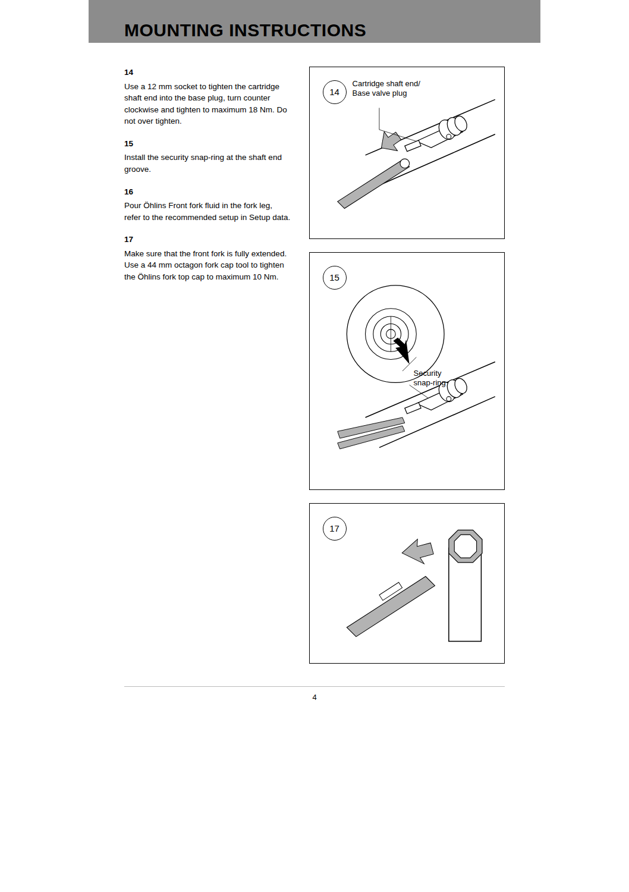MOUNTING INSTRUCTIONS
14
Use a 12 mm socket to tighten the cartridge shaft end into the base plug, turn counter clockwise and tighten to maximum 18 Nm. Do not over tighten.
15
Install the security snap-ring at the shaft end groove.
16
Pour Öhlins Front fork fluid in the fork leg, refer to the recommended setup in Setup data.
17
Make sure that the front fork is fully extended. Use a 44 mm octagon fork cap tool to tighten the Öhlins fork top cap to maximum 10 Nm.
14
Cartridge shaft end/
Base valve plug
15
Security
snap-ring
17
4